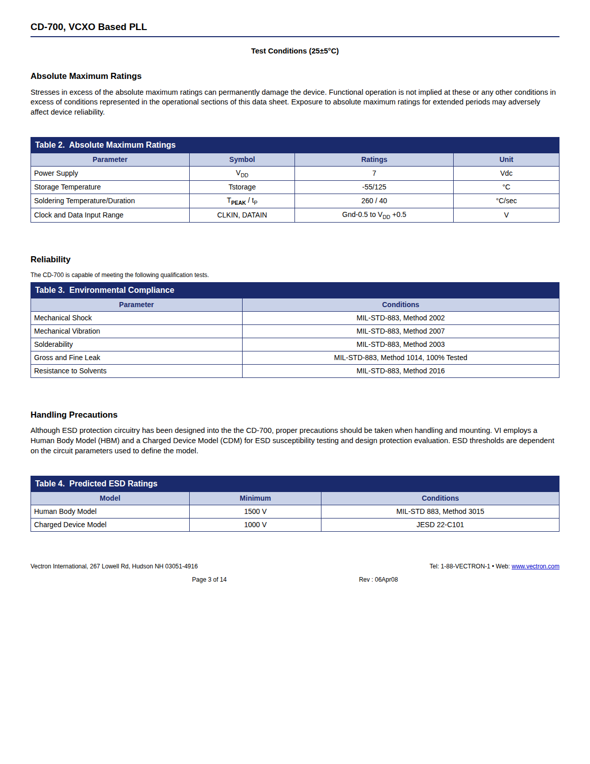CD-700, VCXO Based PLL
Test Conditions (25±5°C)
Absolute Maximum Ratings
Stresses in excess of the absolute maximum ratings can permanently damage the device. Functional operation is not implied at these or any other conditions in excess of conditions represented in the operational sections of this data sheet. Exposure to absolute maximum ratings for extended periods may adversely affect device reliability.
Table 2. Absolute Maximum Ratings
| Parameter | Symbol | Ratings | Unit |
| --- | --- | --- | --- |
| Power Supply | V DD | 7 | Vdc |
| Storage Temperature | Tstorage | -55/125 | °C |
| Soldering Temperature/Duration | T PEAK / t P | 260 / 40 | °C/sec |
| Clock and Data Input Range | CLKIN, DATAIN | Gnd-0.5 to V DD +0.5 | V |
Reliability
The CD-700 is capable of meeting the following qualification tests.
Table 3. Environmental Compliance
| Parameter | Conditions |
| --- | --- |
| Mechanical Shock | MIL-STD-883, Method 2002 |
| Mechanical Vibration | MIL-STD-883, Method 2007 |
| Solderability | MIL-STD-883, Method 2003 |
| Gross and Fine Leak | MIL-STD-883, Method 1014, 100% Tested |
| Resistance to Solvents | MIL-STD-883, Method 2016 |
Handling Precautions
Although ESD protection circuitry has been designed into the the CD-700, proper precautions should be taken when handling and mounting. VI employs a Human Body Model (HBM) and a Charged Device Model (CDM) for ESD susceptibility testing and design protection evaluation. ESD thresholds are dependent on the circuit parameters used to define the model.
Table 4. Predicted ESD Ratings
| Model | Minimum | Conditions |
| --- | --- | --- |
| Human Body Model | 1500 V | MIL-STD 883, Method 3015 |
| Charged Device Model | 1000 V | JESD 22-C101 |
Vectron International, 267 Lowell Rd, Hudson NH 03051-4916 Tel: 1-88-VECTRON-1 • Web: www.vectron.com
Page 3 of 14 Rev : 06Apr08